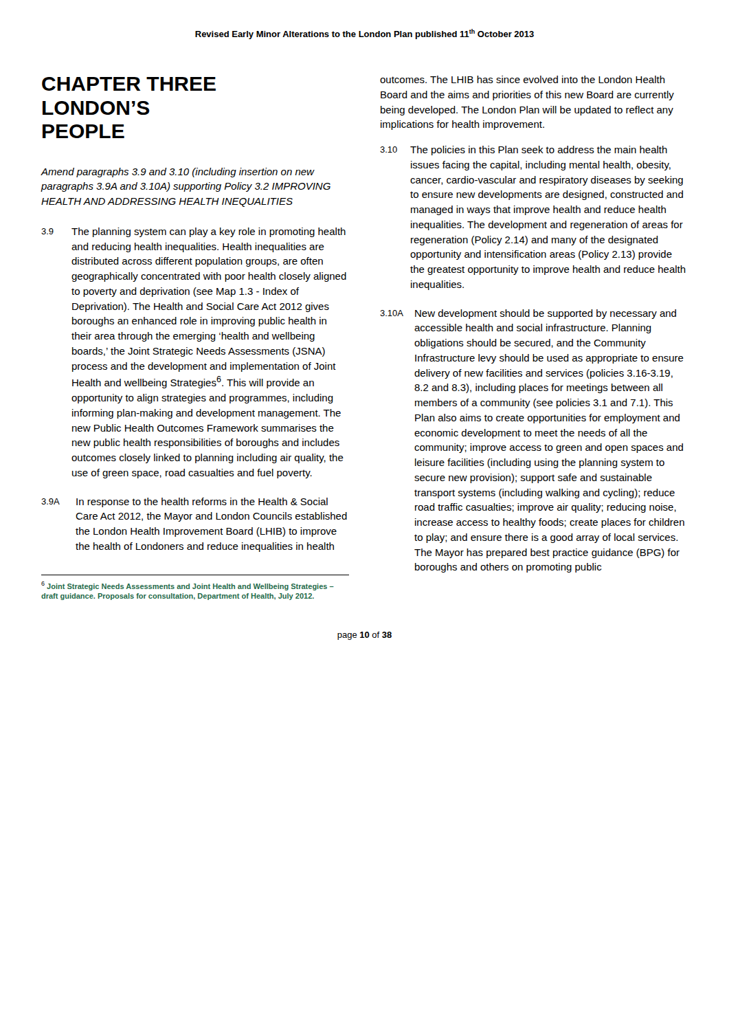Revised Early Minor Alterations to the London Plan published 11th October 2013
CHAPTER THREE
LONDON’S
PEOPLE
Amend paragraphs 3.9 and 3.10 (including insertion on new paragraphs 3.9A and 3.10A) supporting Policy 3.2 IMPROVING HEALTH AND ADDRESSING HEALTH INEQUALITIES
3.9
The planning system can play a key role in promoting health and reducing health inequalities. Health inequalities are distributed across different population groups, are often geographically concentrated with poor health closely aligned to poverty and deprivation (see Map 1.3 - Index of Deprivation). The Health and Social Care Act 2012 gives boroughs an enhanced role in improving public health in their area through the emerging ‘health and wellbeing boards,’ the Joint Strategic Needs Assessments (JSNA) process and the development and implementation of Joint Health and wellbeing Strategies6. This will provide an opportunity to align strategies and programmes, including informing plan-making and development management. The new Public Health Outcomes Framework summarises the new public health responsibilities of boroughs and includes outcomes closely linked to planning including air quality, the use of green space, road casualties and fuel poverty.
3.9A
In response to the health reforms in the Health & Social Care Act 2012, the Mayor and London Councils established the London Health Improvement Board (LHIB) to improve the health of Londoners and reduce inequalities in health
6 Joint Strategic Needs Assessments and Joint Health and Wellbeing Strategies – draft guidance. Proposals for consultation, Department of Health, July 2012.
outcomes. The LHIB has since evolved into the London Health Board and the aims and priorities of this new Board are currently being developed. The London Plan will be updated to reflect any implications for health improvement.
3.10
The policies in this Plan seek to address the main health issues facing the capital, including mental health, obesity, cancer, cardio-vascular and respiratory diseases by seeking to ensure new developments are designed, constructed and managed in ways that improve health and reduce health inequalities. The development and regeneration of areas for regeneration (Policy 2.14) and many of the designated opportunity and intensification areas (Policy 2.13) provide the greatest opportunity to improve health and reduce health inequalities.
3.10A
New development should be supported by necessary and accessible health and social infrastructure. Planning obligations should be secured, and the Community Infrastructure levy should be used as appropriate to ensure delivery of new facilities and services (policies 3.16-3.19, 8.2 and 8.3), including places for meetings between all members of a community (see policies 3.1 and 7.1). This Plan also aims to create opportunities for employment and economic development to meet the needs of all the community; improve access to green and open spaces and leisure facilities (including using the planning system to secure new provision); support safe and sustainable transport systems (including walking and cycling); reduce road traffic casualties; improve air quality; reducing noise, increase access to healthy foods; create places for children to play; and ensure there is a good array of local services. The Mayor has prepared best practice guidance (BPG) for boroughs and others on promoting public
page 10 of 38